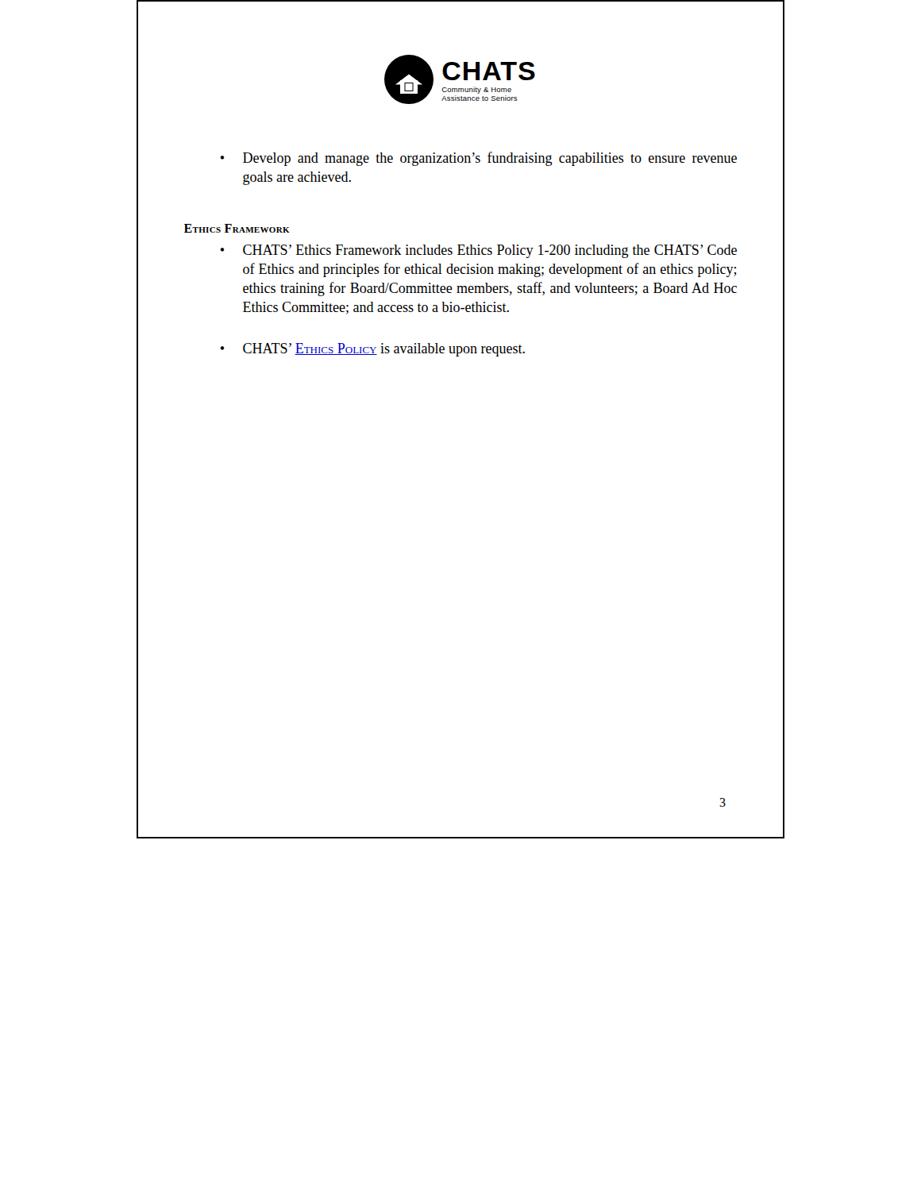CHATS
Community & Home
Assistance to Seniors
Develop and manage the organization’s fundraising capabilities to ensure revenue goals are achieved.
Ethics Framework
CHATS’ Ethics Framework includes Ethics Policy 1-200 including the CHATS’ Code of Ethics and principles for ethical decision making; development of an ethics policy; ethics training for Board/Committee members, staff, and volunteers; a Board Ad Hoc Ethics Committee; and access to a bio-ethicist.
CHATS’ Ethics Policy is available upon request.
3